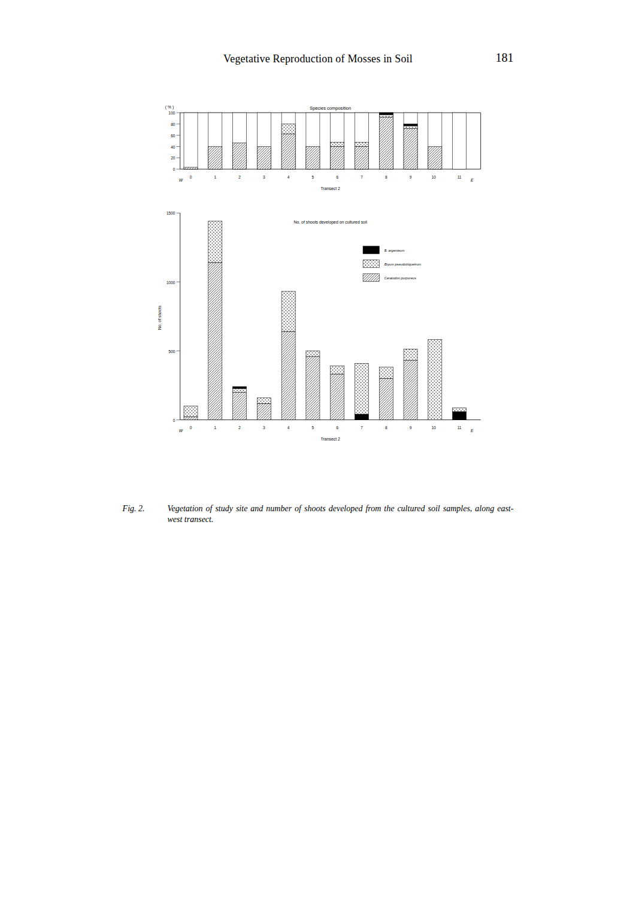Vegetative Reproduction of Mosses in Soil 181
UPPER PANEL : Species composition (%) Species composition ( % ) 100 80 60 40 20 0 0 1 2 3 4 5 6 7 8 9 10 11 W E Transect 2 LOWER PANEL : No. of shoots developed on cultured soil 1500 1000 500 0 No. of shoots developed on cultured soil No. of shoots B. argenteum Bryum pseudotriquetrum Ceratodon purpureus 0 1 2 3 4 5 6 7 8 9 10 11 W E Transect 2
Fig. 2. Vegetation of study site and number of shoots developed from the cultured soil samples, along east-west transect.